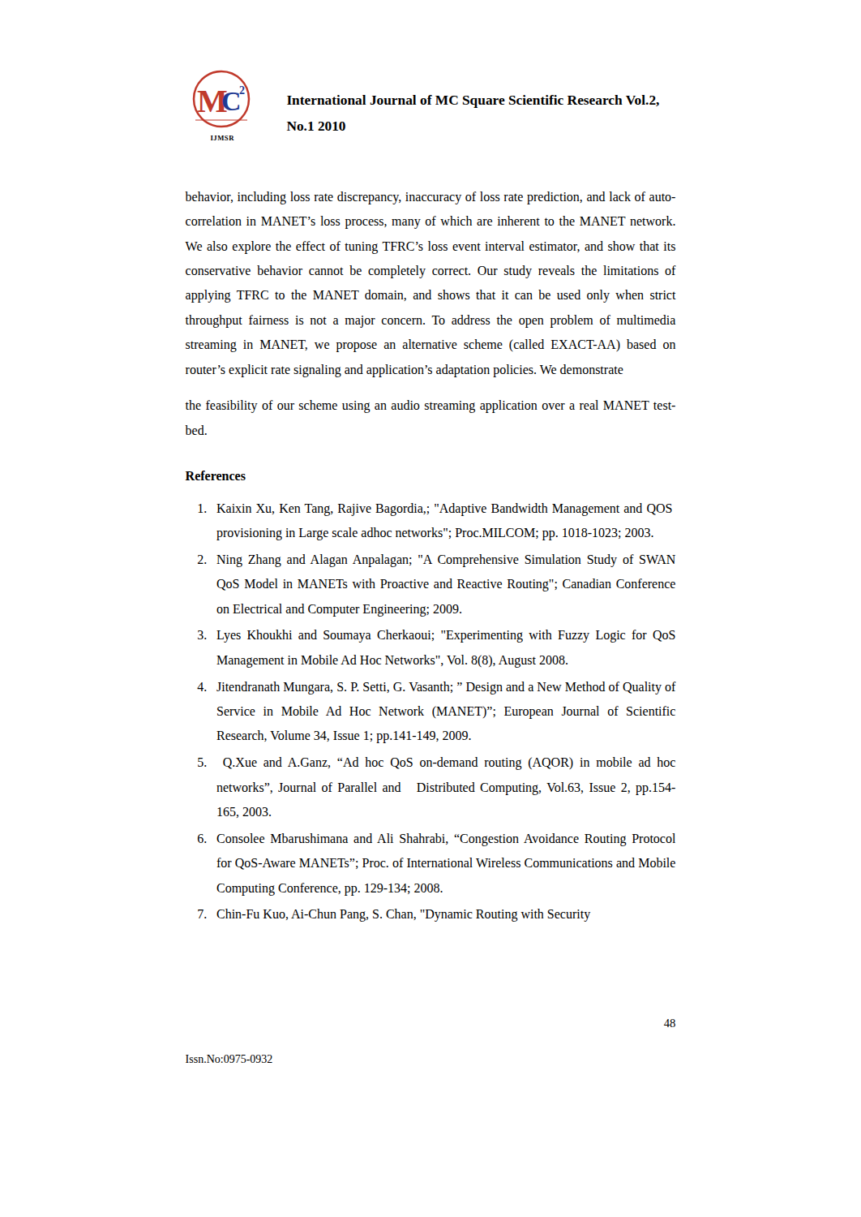M C 2
IJMSR
International Journal of MC Square Scientific Research Vol.2, No.1 2010
behavior, including loss rate discrepancy, inaccuracy of loss rate prediction, and lack of auto-correlation in MANET’s loss process, many of which are inherent to the MANET network. We also explore the effect of tuning TFRC’s loss event interval estimator, and show that its conservative behavior cannot be completely correct. Our study reveals the limitations of applying TFRC to the MANET domain, and shows that it can be used only when strict throughput fairness is not a major concern. To address the open problem of multimedia streaming in MANET, we propose an alternative scheme (called EXACT-AA) based on router’s explicit rate signaling and application’s adaptation policies. We demonstrate
the feasibility of our scheme using an audio streaming application over a real MANET test-bed.
References
Kaixin Xu, Ken Tang, Rajive Bagordia,; "Adaptive Bandwidth Management and QOS provisioning in Large scale adhoc networks"; Proc.MILCOM; pp. 1018-1023; 2003.
Ning Zhang and Alagan Anpalagan; "A Comprehensive Simulation Study of SWAN QoS Model in MANETs with Proactive and Reactive Routing"; Canadian Conference on Electrical and Computer Engineering; 2009.
Lyes Khoukhi and Soumaya Cherkaoui; "Experimenting with Fuzzy Logic for QoS Management in Mobile Ad Hoc Networks", Vol. 8(8), August 2008.
Jitendranath Mungara, S. P. Setti, G. Vasanth; ” Design and a New Method of Quality of Service in Mobile Ad Hoc Network (MANET)”; European Journal of Scientific Research, Volume 34, Issue 1; pp.141-149, 2009.
Q.Xue and A.Ganz, “Ad hoc QoS on-demand routing (AQOR) in mobile ad hoc networks”, Journal of Parallel and Distributed Computing, Vol.63, Issue 2, pp.154- 165, 2003.
Consolee Mbarushimana and Ali Shahrabi, “Congestion Avoidance Routing Protocol for QoS-Aware MANETs”; Proc. of International Wireless Communications and Mobile Computing Conference, pp. 129-134; 2008.
Chin-Fu Kuo, Ai-Chun Pang, S. Chan, "Dynamic Routing with Security
48
Issn.No:0975-0932